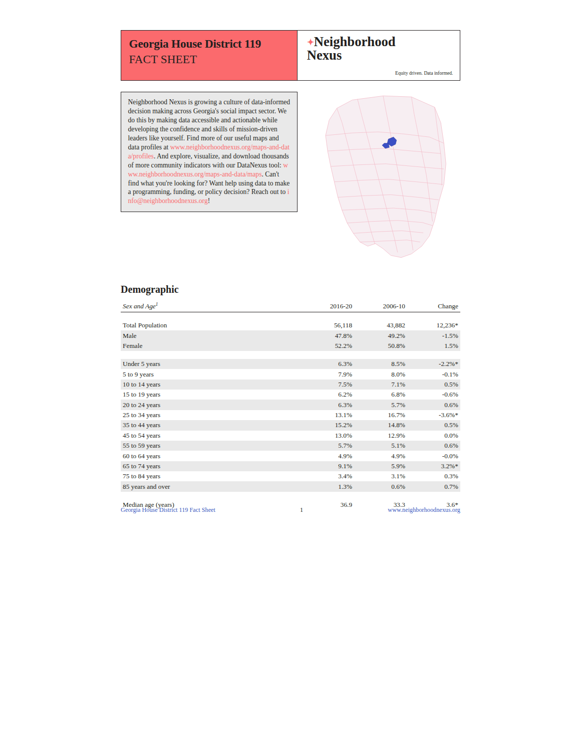Georgia House District 119
FACT SHEET
✦Neighborhood
Nexus
Equity driven. Data informed.
Neighborhood Nexus is growing a culture of data-informed decision making across Georgia's social impact sector. We do this by making data accessible and actionable while developing the confidence and skills of mission-driven leaders like yourself. Find more of our useful maps and data profiles at www.neighborhoodnexus.org/maps-and-data/profiles. And explore, visualize, and download thousands of more community indicators with our DataNexus tool: www.neighborhoodnexus.org/maps-and-data/maps. Can't find what you're looking for? Want help using data to make a programming, funding, or policy decision? Reach out to info@neighborhoodnexus.org!
Demographic
| Sex and Age 1 | 2016-20 | 2006-10 | Change |
| --- | --- | --- | --- |
| Total Population | 56,118 | 43,882 | 12,236* |
| Male | 47.8% | 49.2% | -1.5% |
| Female | 52.2% | 50.8% | 1.5% |
| Under 5 years | 6.3% | 8.5% | -2.2%* |
| 5 to 9 years | 7.9% | 8.0% | -0.1% |
| 10 to 14 years | 7.5% | 7.1% | 0.5% |
| 15 to 19 years | 6.2% | 6.8% | -0.6% |
| 20 to 24 years | 6.3% | 5.7% | 0.6% |
| 25 to 34 years | 13.1% | 16.7% | -3.6%* |
| 35 to 44 years | 15.2% | 14.8% | 0.5% |
| 45 to 54 years | 13.0% | 12.9% | 0.0% |
| 55 to 59 years | 5.7% | 5.1% | 0.6% |
| 60 to 64 years | 4.9% | 4.9% | -0.0% |
| 65 to 74 years | 9.1% | 5.9% | 3.2%* |
| 75 to 84 years | 3.4% | 3.1% | 0.3% |
| 85 years and over | 1.3% | 0.6% | 0.7% |
| Median age (years) | 36.9 | 33.3 | 3.6* |
Georgia House District 119 Fact Sheet
1
www.neighborhoodnexus.org